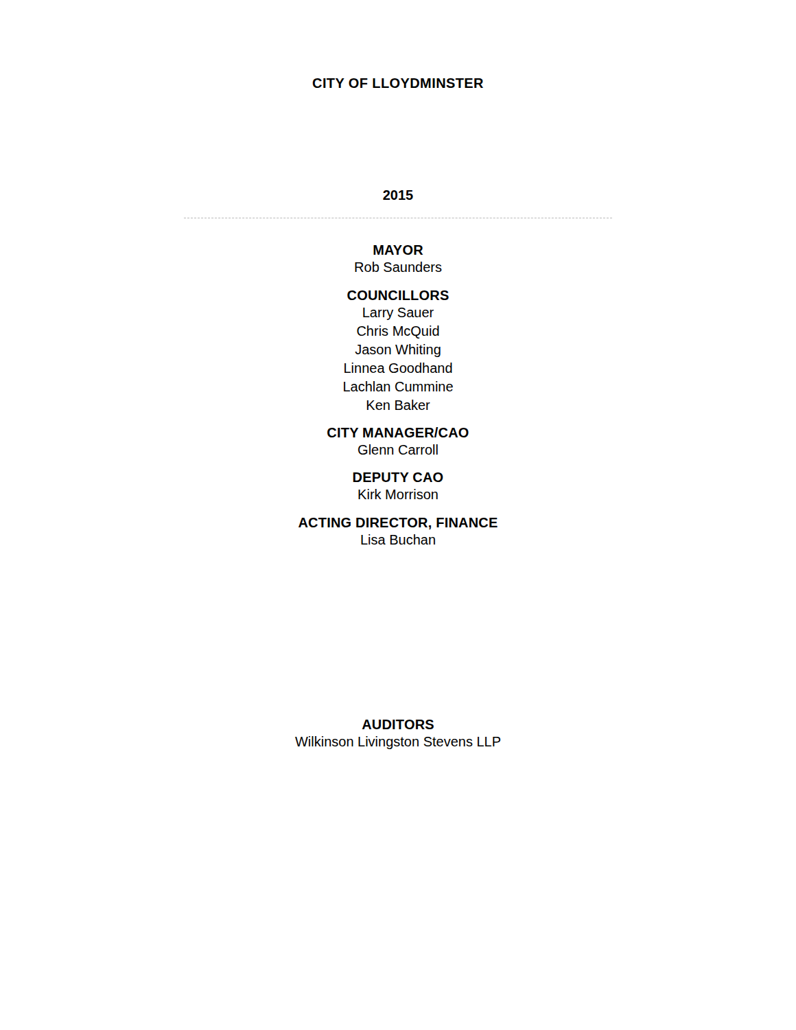CITY OF LLOYDMINSTER
2015
MAYOR
Rob Saunders
COUNCILLORS
Larry Sauer
Chris McQuid
Jason Whiting
Linnea Goodhand
Lachlan Cummine
Ken Baker
CITY MANAGER/CAO
Glenn Carroll
DEPUTY CAO
Kirk Morrison
ACTING DIRECTOR, FINANCE
Lisa Buchan
AUDITORS
Wilkinson Livingston Stevens LLP